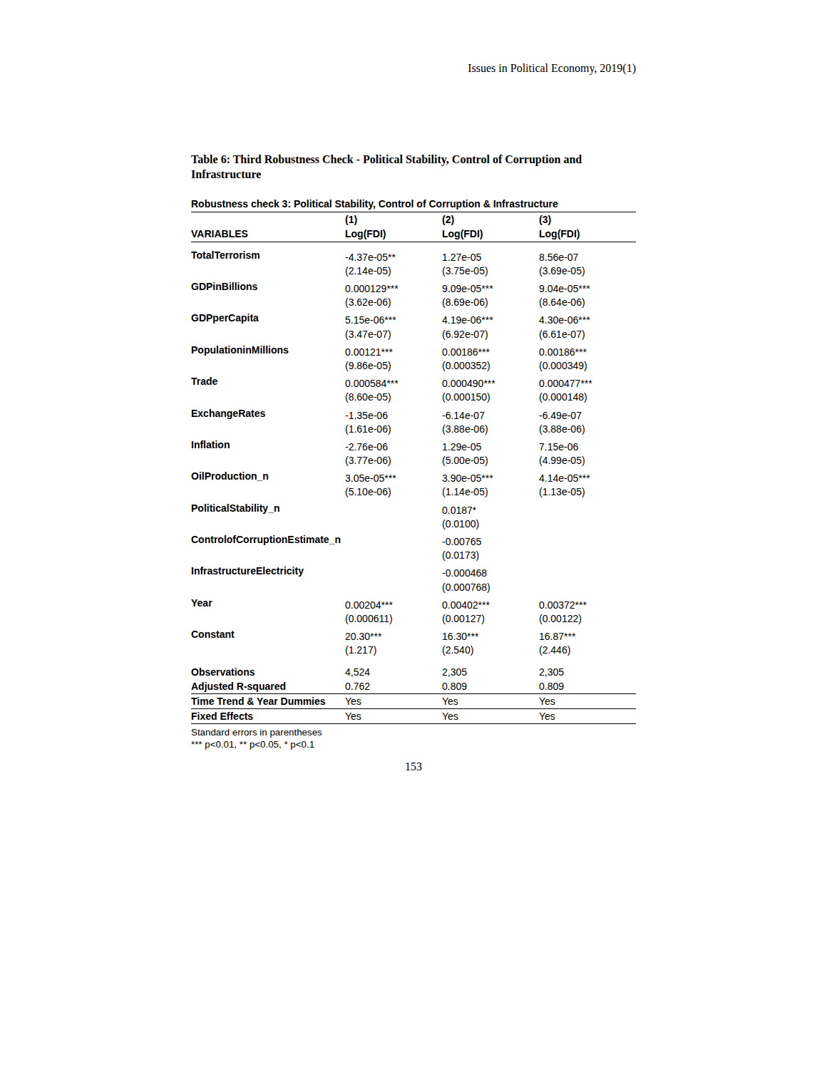Issues in Political Economy, 2019(1)
Table 6: Third Robustness Check - Political Stability, Control of Corruption and Infrastructure
Robustness check 3: Political Stability, Control of Corruption & Infrastructure
| | (1) | (2) | (3) |
| --- | --- | --- | --- |
| VARIABLES | Log(FDI) | Log(FDI) | Log(FDI) |
| TotalTerrorism | -4.37e-05** | 1.27e-05 | 8.56e-07 |
| | (2.14e-05) | (3.75e-05) | (3.69e-05) |
| GDPinBillions | 0.000129*** | 9.09e-05*** | 9.04e-05*** |
| | (3.62e-06) | (8.69e-06) | (8.64e-06) |
| GDPperCapita | 5.15e-06*** | 4.19e-06*** | 4.30e-06*** |
| | (3.47e-07) | (6.92e-07) | (6.61e-07) |
| PopulationinMillions | 0.00121*** | 0.00186*** | 0.00186*** |
| | (9.86e-05) | (0.000352) | (0.000349) |
| Trade | 0.000584*** | 0.000490*** | 0.000477*** |
| | (8.60e-05) | (0.000150) | (0.000148) |
| ExchangeRates | -1.35e-06 | -6.14e-07 | -6.49e-07 |
| | (1.61e-06) | (3.88e-06) | (3.88e-06) |
| Inflation | -2.76e-06 | 1.29e-05 | 7.15e-06 |
| | (3.77e-06) | (5.00e-05) | (4.99e-05) |
| OilProduction_n | 3.05e-05*** | 3.90e-05*** | 4.14e-05*** |
| | (5.10e-06) | (1.14e-05) | (1.13e-05) |
| PoliticalStability_n | | 0.0187* | |
| | | (0.0100) | |
| ControlofCorruptionEstimate_n | | -0.00765 | |
| | | (0.0173) | |
| InfrastructureElectricity | | -0.000468 | |
| | | (0.000768) | |
| Year | 0.00204*** | 0.00402*** | 0.00372*** |
| | (0.000611) | (0.00127) | (0.00122) |
| Constant | 20.30*** | 16.30*** | 16.87*** |
| | (1.217) | (2.540) | (2.446) |
| Observations | 4,524 | 2,305 | 2,305 |
| Adjusted R-squared | 0.762 | 0.809 | 0.809 |
| Time Trend & Year Dummies | Yes | Yes | Yes |
| Fixed Effects | Yes | Yes | Yes |
Standard errors in parentheses
*** p<0.01, ** p<0.05, * p<0.1
153